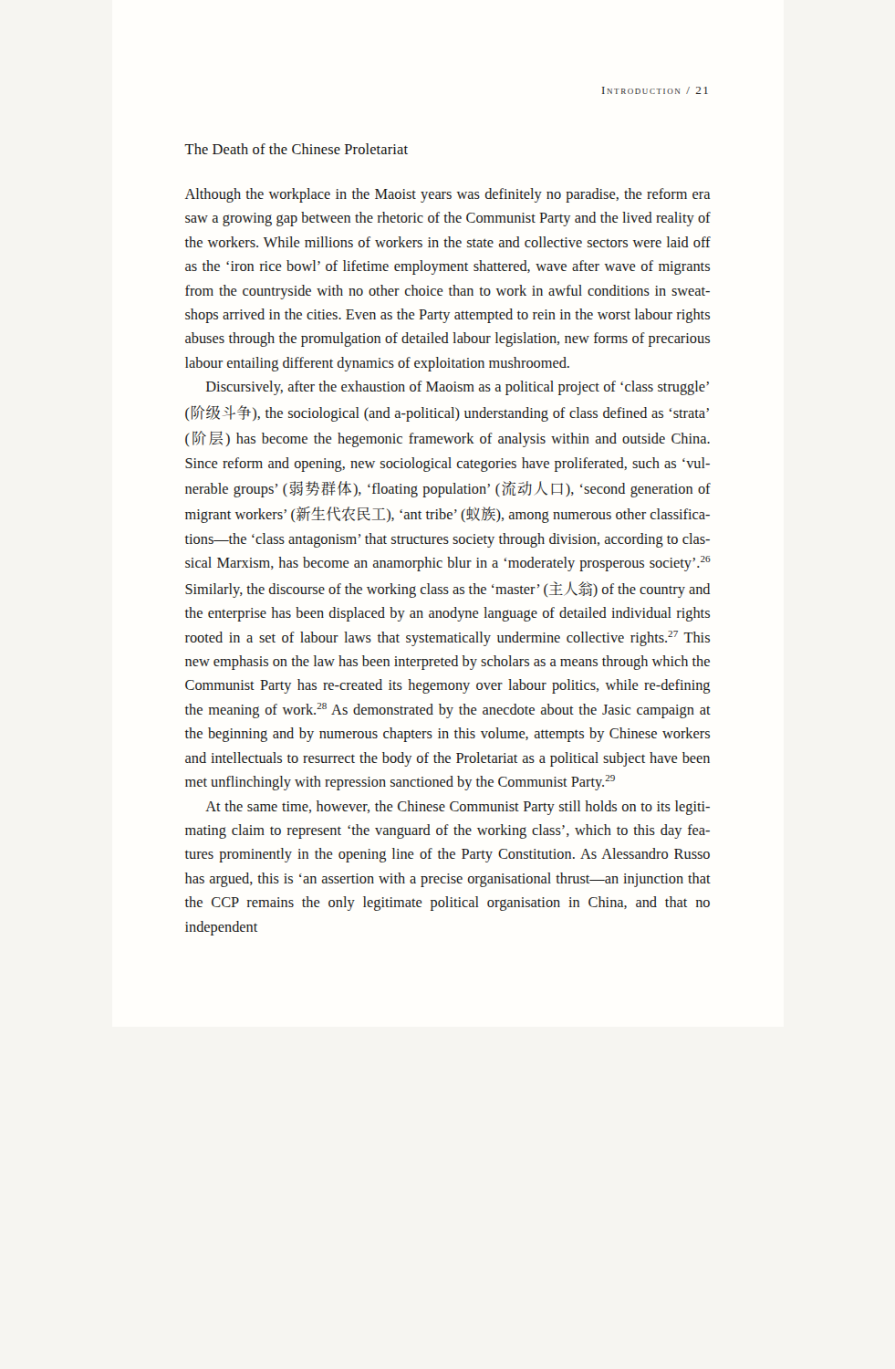Introduction / 21
The Death of the Chinese Proletariat
Although the workplace in the Maoist years was definitely no paradise, the reform era saw a growing gap between the rhetoric of the Communist Party and the lived reality of the workers. While millions of workers in the state and collective sectors were laid off as the ‘iron rice bowl’ of lifetime employment shattered, wave after wave of migrants from the countryside with no other choice than to work in awful conditions in sweatshops arrived in the cities. Even as the Party attempted to rein in the worst labour rights abuses through the promulgation of detailed labour legislation, new forms of precarious labour entailing different dynamics of exploitation mushroomed.
Discursively, after the exhaustion of Maoism as a political project of ‘class struggle’ (阶级斗争), the sociological (and a-political) understanding of class defined as ‘strata’ (阶层) has become the hegemonic framework of analysis within and outside China. Since reform and opening, new sociological categories have proliferated, such as ‘vulnerable groups’ (弱势群体), ‘floating population’ (流动人口), ‘second generation of migrant workers’ (新生代农民工), ‘ant tribe’ (蚁族), among numerous other classifications—the ‘class antagonism’ that structures society through division, according to classical Marxism, has become an anamorphic blur in a ‘moderately prosperous society’.26 Similarly, the discourse of the working class as the ‘master’ (主人翁) of the country and the enterprise has been displaced by an anodyne language of detailed individual rights rooted in a set of labour laws that systematically undermine collective rights.27 This new emphasis on the law has been interpreted by scholars as a means through which the Communist Party has re-created its hegemony over labour politics, while re-defining the meaning of work.28 As demonstrated by the anecdote about the Jasic campaign at the beginning and by numerous chapters in this volume, attempts by Chinese workers and intellectuals to resurrect the body of the Proletariat as a political subject have been met unflinchingly with repression sanctioned by the Communist Party.29
At the same time, however, the Chinese Communist Party still holds on to its legitimating claim to represent ‘the vanguard of the working class’, which to this day features prominently in the opening line of the Party Constitution. As Alessandro Russo has argued, this is ‘an assertion with a precise organisational thrust—an injunction that the CCP remains the only legitimate political organisation in China, and that no independent